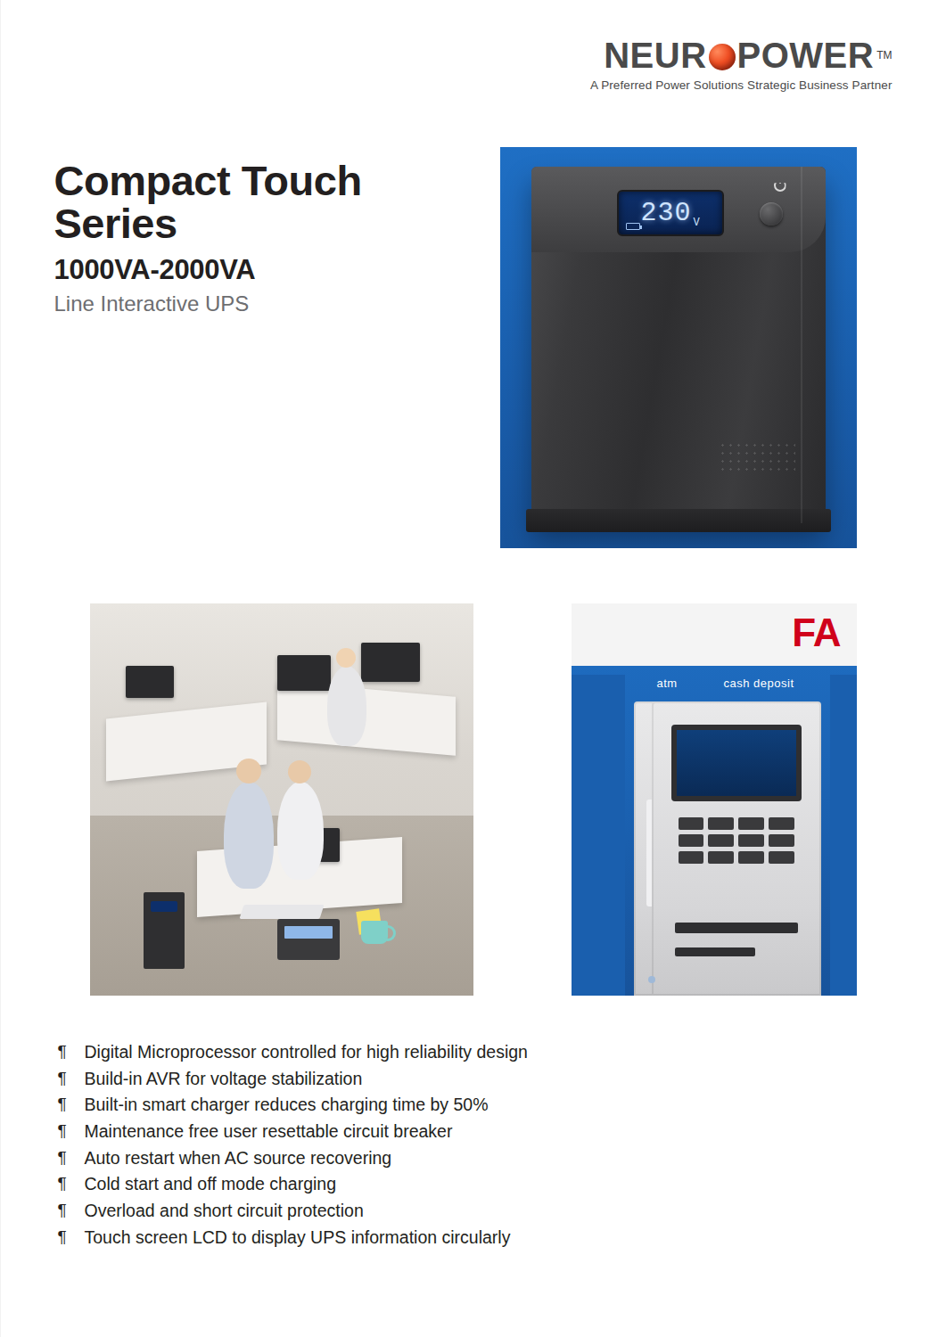NEUR POWERTM
A Preferred Power Solutions Strategic Business Partner
Compact Touch
Series
1000VA-2000VA
Line Interactive UPS
230 V
FA
atm cash deposit
Power Banking
Digital Microprocessor controlled for high reliability design
Build-in AVR for voltage stabilization
Built-in smart charger reduces charging time by 50%
Maintenance free user resettable circuit breaker
Auto restart when AC source recovering
Cold start and off mode charging
Overload and short circuit protection
Touch screen LCD to display UPS information circularly